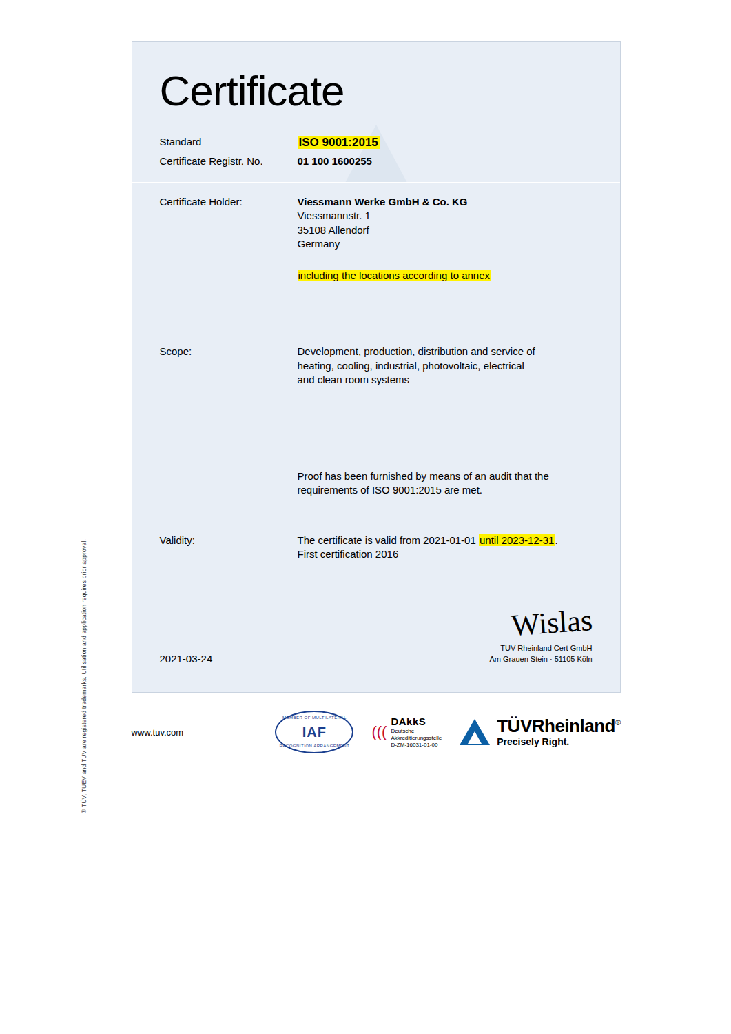® TÜV, TUEV and TUV are registered trademarks. Utilisation and application requires prior approval.
Certificate
| Standard | ISO 9001:2015 |
| Certificate Registr. No. | 01 100 1600255 |
| Certificate Holder: | Viessmann Werke GmbH & Co. KG Viessmannstr. 1 35108 Allendorf Germany including the locations according to annex |
| Scope: | Development, production, distribution and service of heating, cooling, industrial, photovoltaic, electrical and clean room systems |
| | Proof has been furnished by means of an audit that the requirements of ISO 9001:2015 are met. |
| Validity: | The certificate is valid from 2021-01-01 until 2023-12-31 . First certification 2016 |
2021-03-24
Wislas
TÜV Rheinland Cert GmbH
Am Grauen Stein · 51105 Köln
www.tuv.com
MEMBER OF MULTILATERAL
IAF
RECOGNITION ARRANGEMENT
(((
DAkkS
Deutsche
Akkreditierungsstelle
D-ZM-16031-01-00
TÜVRheinland®
Precisely Right.